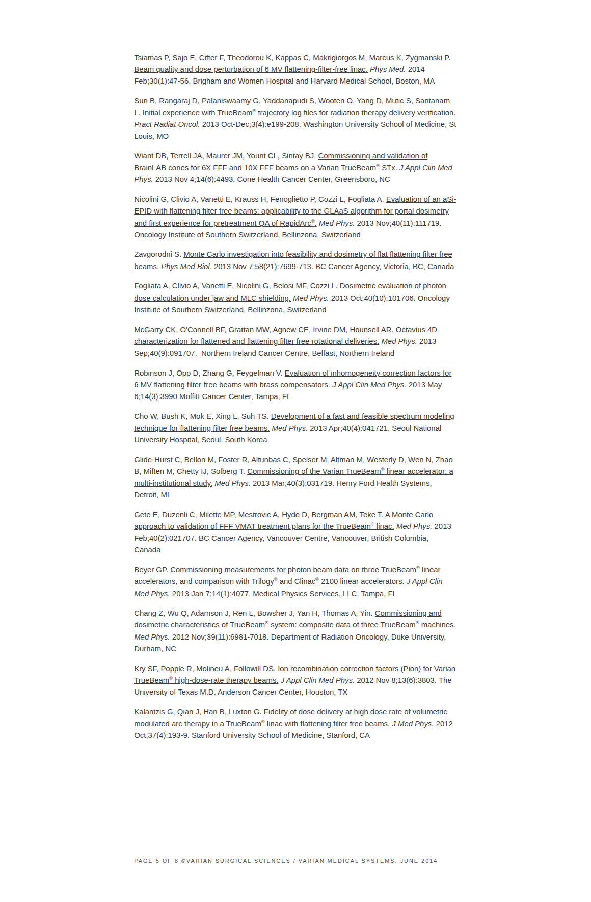Tsiamas P, Sajo E, Cifter F, Theodorou K, Kappas C, Makrigiorgos M, Marcus K, Zygmanski P. Beam quality and dose perturbation of 6 MV flattening-filter-free linac. Phys Med. 2014 Feb;30(1):47-56. Brigham and Women Hospital and Harvard Medical School, Boston, MA
Sun B, Rangaraj D, Palaniswaamy G, Yaddanapudi S, Wooten O, Yang D, Mutic S, Santanam L. Initial experience with TrueBeam® trajectory log files for radiation therapy delivery verification. Pract Radiat Oncol. 2013 Oct-Dec;3(4):e199-208. Washington University School of Medicine, St Louis, MO
Wiant DB, Terrell JA, Maurer JM, Yount CL, Sintay BJ. Commissioning and validation of BrainLAB cones for 6X FFF and 10X FFF beams on a Varian TrueBeam® STx. J Appl Clin Med Phys. 2013 Nov 4;14(6):4493. Cone Health Cancer Center, Greensboro, NC
Nicolini G, Clivio A, Vanetti E, Krauss H, Fenoglietto P, Cozzi L, Fogliata A. Evaluation of an aSi-EPID with flattening filter free beams: applicability to the GLAaS algorithm for portal dosimetry and first experience for pretreatment QA of RapidArc®. Med Phys. 2013 Nov;40(11):111719. Oncology Institute of Southern Switzerland, Bellinzona, Switzerland
Zavgorodni S. Monte Carlo investigation into feasibility and dosimetry of flat flattening filter free beams. Phys Med Biol. 2013 Nov 7;58(21):7699-713. BC Cancer Agency, Victoria, BC, Canada
Fogliata A, Clivio A, Vanetti E, Nicolini G, Belosi MF, Cozzi L. Dosimetric evaluation of photon dose calculation under jaw and MLC shielding. Med Phys. 2013 Oct;40(10):101706. Oncology Institute of Southern Switzerland, Bellinzona, Switzerland
McGarry CK, O'Connell BF, Grattan MW, Agnew CE, Irvine DM, Hounsell AR. Octavius 4D characterization for flattened and flattening filter free rotational deliveries. Med Phys. 2013 Sep;40(9):091707. Northern Ireland Cancer Centre, Belfast, Northern Ireland
Robinson J, Opp D, Zhang G, Feygelman V. Evaluation of inhomogeneity correction factors for 6 MV flattening filter-free beams with brass compensators. J Appl Clin Med Phys. 2013 May 6;14(3):3990 Moffitt Cancer Center, Tampa, FL
Cho W, Bush K, Mok E, Xing L, Suh TS. Development of a fast and feasible spectrum modeling technique for flattening filter free beams. Med Phys. 2013 Apr;40(4):041721. Seoul National University Hospital, Seoul, South Korea
Glide-Hurst C, Bellon M, Foster R, Altunbas C, Speiser M, Altman M, Westerly D, Wen N, Zhao B, Miften M, Chetty IJ, Solberg T. Commissioning of the Varian TrueBeam® linear accelerator: a multi-institutional study. Med Phys. 2013 Mar;40(3):031719. Henry Ford Health Systems, Detroit, MI
Gete E, Duzenli C, Milette MP, Mestrovic A, Hyde D, Bergman AM, Teke T. A Monte Carlo approach to validation of FFF VMAT treatment plans for the TrueBeam® linac. Med Phys. 2013 Feb;40(2):021707. BC Cancer Agency, Vancouver Centre, Vancouver, British Columbia, Canada
Beyer GP. Commissioning measurements for photon beam data on three TrueBeam® linear accelerators, and comparison with Trilogy® and Clinac® 2100 linear accelerators. J Appl Clin Med Phys. 2013 Jan 7;14(1):4077. Medical Physics Services, LLC, Tampa, FL
Chang Z, Wu Q, Adamson J, Ren L, Bowsher J, Yan H, Thomas A, Yin. Commissioning and dosimetric characteristics of TrueBeam® system: composite data of three TrueBeam® machines. Med Phys. 2012 Nov;39(11):6981-7018. Department of Radiation Oncology, Duke University, Durham, NC
Kry SF, Popple R, Molineu A, Followill DS. Ion recombination correction factors (Pion) for Varian TrueBeam® high-dose-rate therapy beams. J Appl Clin Med Phys. 2012 Nov 8;13(6):3803. The University of Texas M.D. Anderson Cancer Center, Houston, TX
Kalantzis G, Qian J, Han B, Luxton G. Fidelity of dose delivery at high dose rate of volumetric modulated arc therapy in a TrueBeam® linac with flattening filter free beams. J Med Phys. 2012 Oct;37(4):193-9. Stanford University School of Medicine, Stanford, CA
Page 5 of 8 ©Varian Surgical Sciences / Varian Medical Systems, June 2014